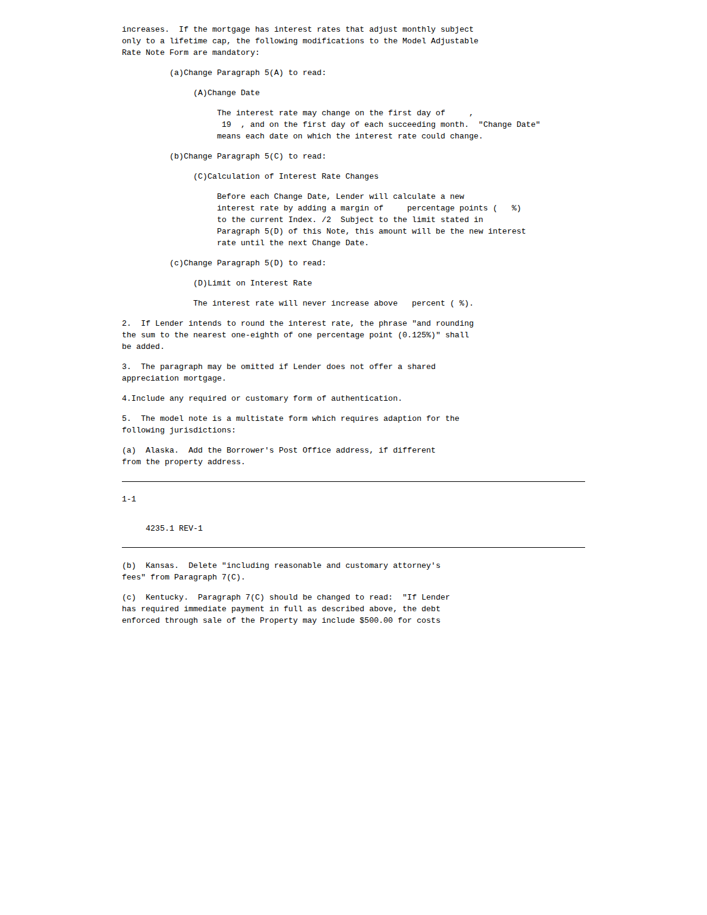increases. If the mortgage has interest rates that adjust monthly subject only to a lifetime cap, the following modifications to the Model Adjustable Rate Note Form are mandatory:
(a)Change Paragraph 5(A) to read:
(A)Change Date
The interest rate may change on the first day of , 19 , and on the first day of each succeeding month. "Change Date" means each date on which the interest rate could change.
(b)Change Paragraph 5(C) to read:
(C)Calculation of Interest Rate Changes
Before each Change Date, Lender will calculate a new interest rate by adding a margin of percentage points ( %) to the current Index. /2 Subject to the limit stated in Paragraph 5(D) of this Note, this amount will be the new interest rate until the next Change Date.
(c)Change Paragraph 5(D) to read:
(D)Limit on Interest Rate
The interest rate will never increase above percent ( %).
2. If Lender intends to round the interest rate, the phrase "and rounding the sum to the nearest one-eighth of one percentage point (0.125%)" shall be added.
3. The paragraph may be omitted if Lender does not offer a shared appreciation mortgage.
4.Include any required or customary form of authentication.
5. The model note is a multistate form which requires adaption for the following jurisdictions:
(a) Alaska. Add the Borrower's Post Office address, if different from the property address.
1-1
4235.1 REV-1
(b) Kansas. Delete "including reasonable and customary attorney's fees" from Paragraph 7(C).
(c) Kentucky. Paragraph 7(C) should be changed to read: "If Lender has required immediate payment in full as described above, the debt enforced through sale of the Property may include $500.00 for costs